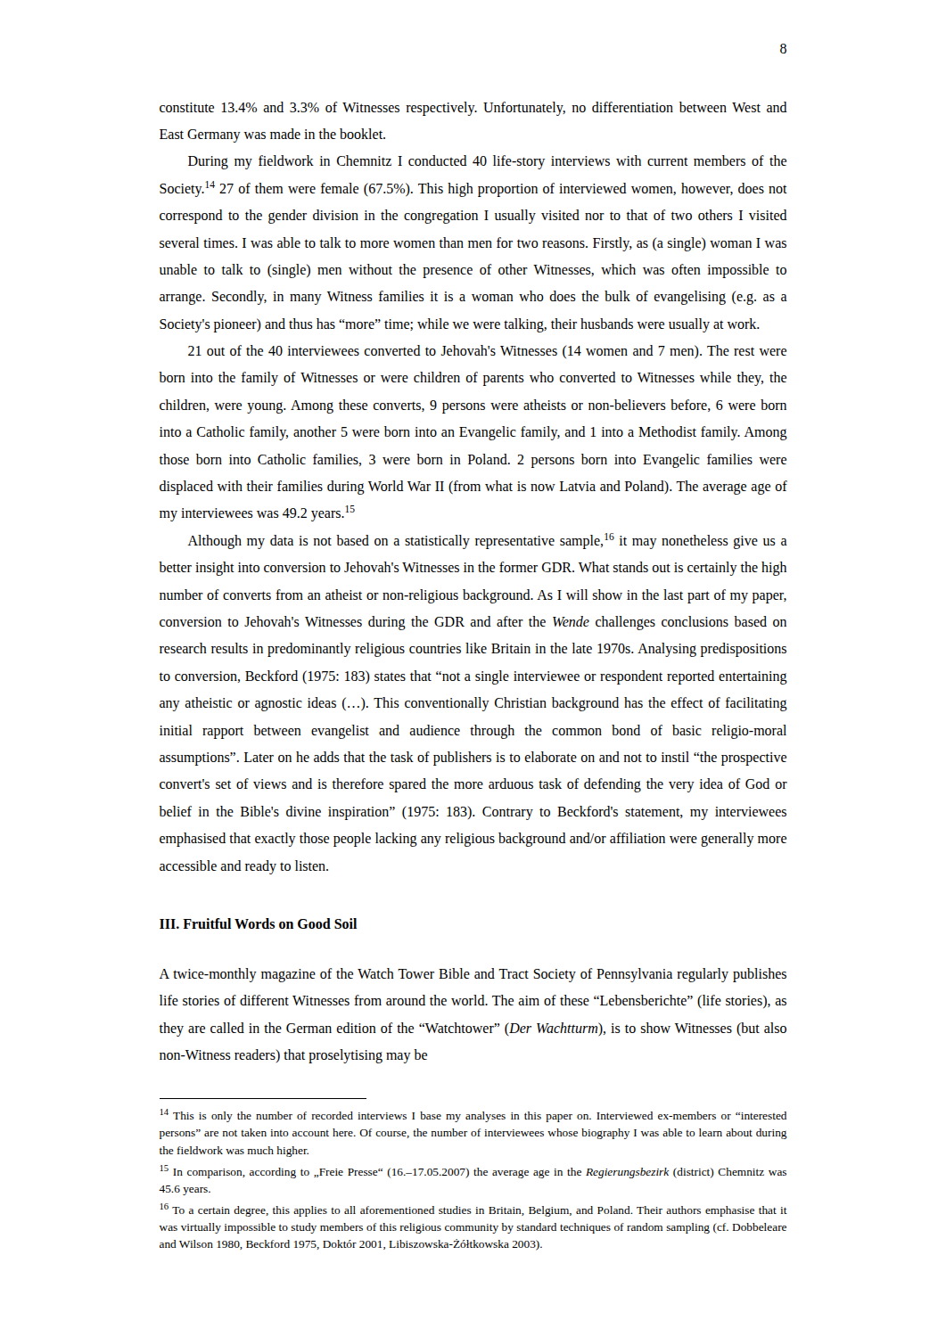8
constitute 13.4% and 3.3% of Witnesses respectively. Unfortunately, no differentiation between West and East Germany was made in the booklet.
During my fieldwork in Chemnitz I conducted 40 life-story interviews with current members of the Society.14 27 of them were female (67.5%). This high proportion of interviewed women, however, does not correspond to the gender division in the congregation I usually visited nor to that of two others I visited several times. I was able to talk to more women than men for two reasons. Firstly, as (a single) woman I was unable to talk to (single) men without the presence of other Witnesses, which was often impossible to arrange. Secondly, in many Witness families it is a woman who does the bulk of evangelising (e.g. as a Society's pioneer) and thus has “more” time; while we were talking, their husbands were usually at work.
21 out of the 40 interviewees converted to Jehovah's Witnesses (14 women and 7 men). The rest were born into the family of Witnesses or were children of parents who converted to Witnesses while they, the children, were young. Among these converts, 9 persons were atheists or non-believers before, 6 were born into a Catholic family, another 5 were born into an Evangelic family, and 1 into a Methodist family. Among those born into Catholic families, 3 were born in Poland. 2 persons born into Evangelic families were displaced with their families during World War II (from what is now Latvia and Poland). The average age of my interviewees was 49.2 years.15
Although my data is not based on a statistically representative sample,16 it may nonetheless give us a better insight into conversion to Jehovah's Witnesses in the former GDR. What stands out is certainly the high number of converts from an atheist or non-religious background. As I will show in the last part of my paper, conversion to Jehovah's Witnesses during the GDR and after the Wende challenges conclusions based on research results in predominantly religious countries like Britain in the late 1970s. Analysing predispositions to conversion, Beckford (1975: 183) states that “not a single interviewee or respondent reported entertaining any atheistic or agnostic ideas (…). This conventionally Christian background has the effect of facilitating initial rapport between evangelist and audience through the common bond of basic religio-moral assumptions”. Later on he adds that the task of publishers is to elaborate on and not to instil “the prospective convert's set of views and is therefore spared the more arduous task of defending the very idea of God or belief in the Bible's divine inspiration” (1975: 183). Contrary to Beckford's statement, my interviewees emphasised that exactly those people lacking any religious background and/or affiliation were generally more accessible and ready to listen.
III. Fruitful Words on Good Soil
A twice-monthly magazine of the Watch Tower Bible and Tract Society of Pennsylvania regularly publishes life stories of different Witnesses from around the world. The aim of these “Lebensberichte” (life stories), as they are called in the German edition of the “Watchtower” (Der Wachtturm), is to show Witnesses (but also non-Witness readers) that proselytising may be
14 This is only the number of recorded interviews I base my analyses in this paper on. Interviewed ex-members or “interested persons” are not taken into account here. Of course, the number of interviewees whose biography I was able to learn about during the fieldwork was much higher.
15 In comparison, according to „Freie Presse“ (16.–17.05.2007) the average age in the Regierungsbezirk (district) Chemnitz was 45.6 years.
16 To a certain degree, this applies to all aforementioned studies in Britain, Belgium, and Poland. Their authors emphasise that it was virtually impossible to study members of this religious community by standard techniques of random sampling (cf. Dobbeleare and Wilson 1980, Beckford 1975, Doktór 2001, Libiszowska-Żółtkowska 2003).